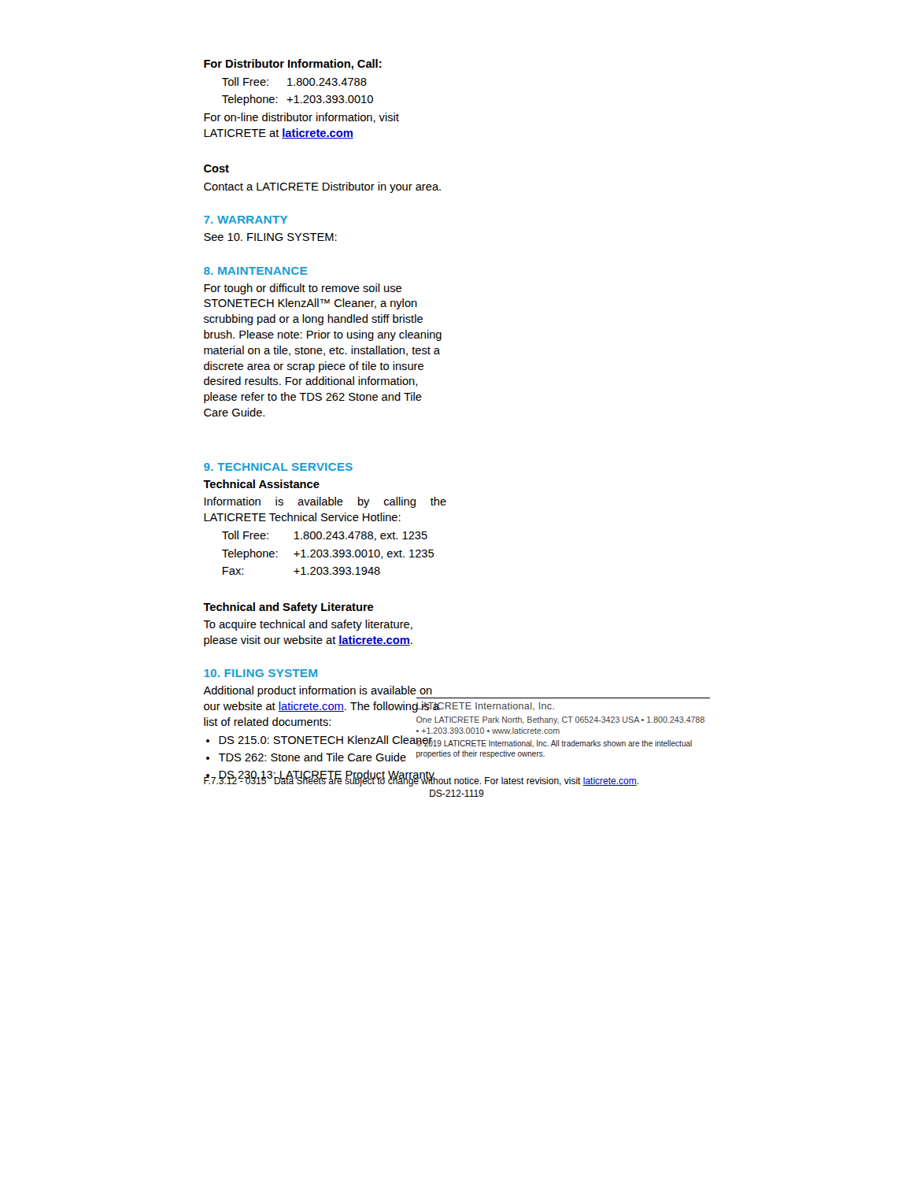For Distributor Information, Call:
Toll Free: 1.800.243.4788
Telephone:+1.203.393.0010
For on-line distributor information, visit LATICRETE at laticrete.com
Cost
Contact a LATICRETE Distributor in your area.
7. WARRANTY
See 10. FILING SYSTEM:
8. MAINTENANCE
For tough or difficult to remove soil use STONETECH KlenzAll™ Cleaner, a nylon scrubbing pad or a long handled stiff bristle brush. Please note: Prior to using any cleaning material on a tile, stone, etc. installation, test a discrete area or scrap piece of tile to insure desired results. For additional information, please refer to the TDS 262 Stone and Tile Care Guide.
9. TECHNICAL SERVICES
Technical Assistance
Information is available by calling the LATICRETE Technical Service Hotline:
Toll Free: 1.800.243.4788, ext. 1235
Telephone:+1.203.393.0010, ext. 1235
Fax:+1.203.393.1948
Technical and Safety Literature
To acquire technical and safety literature, please visit our website at laticrete.com.
10. FILING SYSTEM
Additional product information is available on our website at laticrete.com. The following is a list of related documents:
DS 215.0: STONETECH KlenzAll Cleaner
TDS 262: Stone and Tile Care Guide
DS 230.13: LATICRETE Product Warranty
LATICRETE International, Inc.
One LATICRETE Park North, Bethany, CT 06524-3423 USA • 1.800.243.4788 • +1.203.393.0010 • www.laticrete.com
© 2019 LATICRETE International, Inc. All trademarks shown are the intellectual properties of their respective owners.
F.7.3.12 - 0315
Data Sheets are subject to change without notice. For latest revision, visit laticrete.com. DS-212-1119